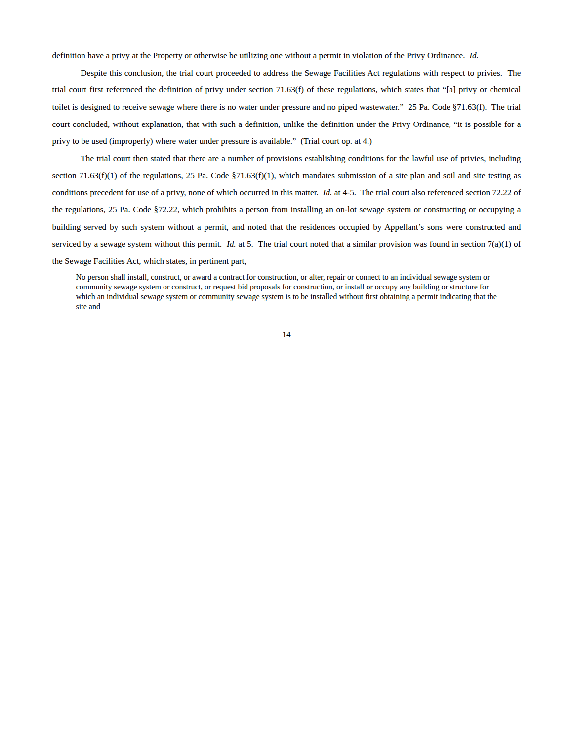definition have a privy at the Property or otherwise be utilizing one without a permit in violation of the Privy Ordinance. Id.
Despite this conclusion, the trial court proceeded to address the Sewage Facilities Act regulations with respect to privies. The trial court first referenced the definition of privy under section 71.63(f) of these regulations, which states that “[a] privy or chemical toilet is designed to receive sewage where there is no water under pressure and no piped wastewater.” 25 Pa. Code §71.63(f). The trial court concluded, without explanation, that with such a definition, unlike the definition under the Privy Ordinance, “it is possible for a privy to be used (improperly) where water under pressure is available.” (Trial court op. at 4.)
The trial court then stated that there are a number of provisions establishing conditions for the lawful use of privies, including section 71.63(f)(1) of the regulations, 25 Pa. Code §71.63(f)(1), which mandates submission of a site plan and soil and site testing as conditions precedent for use of a privy, none of which occurred in this matter. Id. at 4-5. The trial court also referenced section 72.22 of the regulations, 25 Pa. Code §72.22, which prohibits a person from installing an on-lot sewage system or constructing or occupying a building served by such system without a permit, and noted that the residences occupied by Appellant’s sons were constructed and serviced by a sewage system without this permit. Id. at 5. The trial court noted that a similar provision was found in section 7(a)(1) of the Sewage Facilities Act, which states, in pertinent part,
No person shall install, construct, or award a contract for construction, or alter, repair or connect to an individual sewage system or community sewage system or construct, or request bid proposals for construction, or install or occupy any building or structure for which an individual sewage system or community sewage system is to be installed without first obtaining a permit indicating that the site and
14